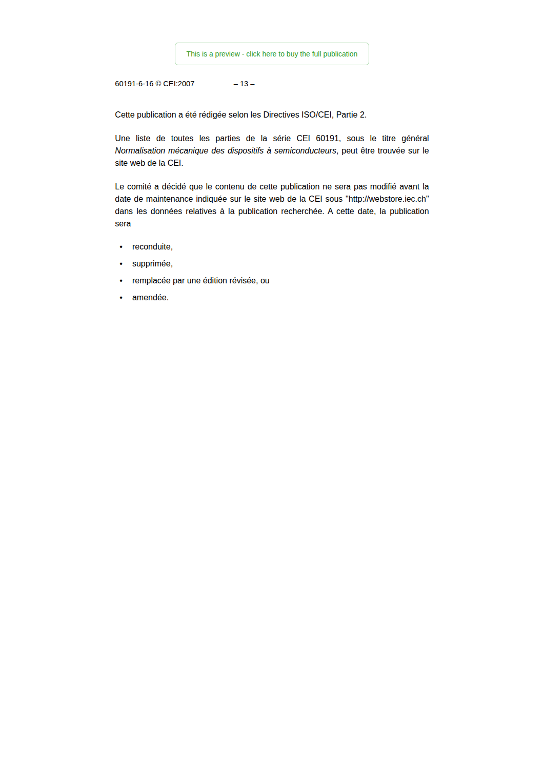This is a preview - click here to buy the full publication
60191-6-16 © CEI:2007 – 13 –
Cette publication a été rédigée selon les Directives ISO/CEI, Partie 2.
Une liste de toutes les parties de la série CEI 60191, sous le titre général Normalisation mécanique des dispositifs à semiconducteurs, peut être trouvée sur le site web de la CEI.
Le comité a décidé que le contenu de cette publication ne sera pas modifié avant la date de maintenance indiquée sur le site web de la CEI sous "http://webstore.iec.ch" dans les données relatives à la publication recherchée. A cette date, la publication sera
reconduite,
supprimée,
remplacée par une édition révisée, ou
amendée.